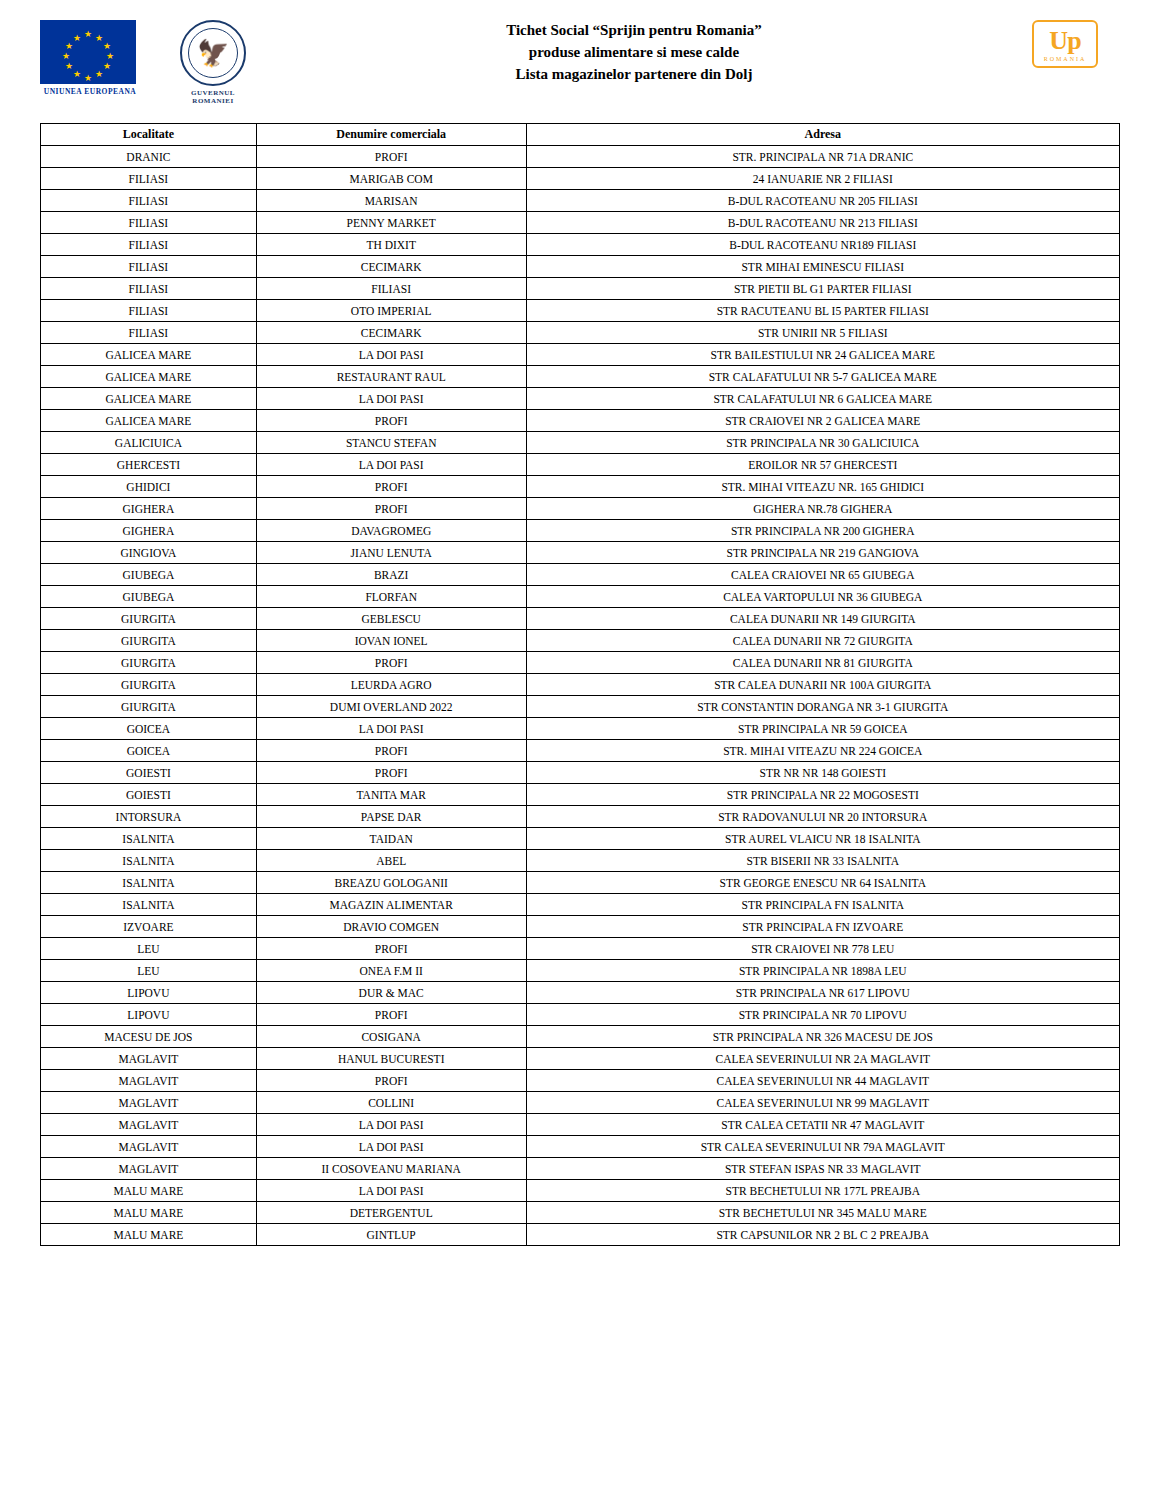★ ★ ★ ★ ★ ★ ★ ★ ★ ★ ★ ★
UNIUNEA EUROPEANA
🦅
GUVERNUL
ROMANIEI
Tichet Social “Sprijin pentru Romania”
produse alimentare si mese calde
Lista magazinelor partenere din Dolj
Up
ROMANIA
| Localitate | Denumire comerciala | Adresa |
| --- | --- | --- |
| DRANIC | PROFI | STR. PRINCIPALA NR 71A DRANIC |
| FILIASI | MARIGAB COM | 24 IANUARIE NR 2 FILIASI |
| FILIASI | MARISAN | B-DUL RACOTEANU NR 205 FILIASI |
| FILIASI | PENNY MARKET | B-DUL RACOTEANU NR 213 FILIASI |
| FILIASI | TH DIXIT | B-DUL RACOTEANU NR189 FILIASI |
| FILIASI | CECIMARK | STR MIHAI EMINESCU FILIASI |
| FILIASI | FILIASI | STR PIETII BL G1 PARTER FILIASI |
| FILIASI | OTO IMPERIAL | STR RACUTEANU BL I5 PARTER FILIASI |
| FILIASI | CECIMARK | STR UNIRII NR 5 FILIASI |
| GALICEA MARE | LA DOI PASI | STR BAILESTIULUI NR 24 GALICEA MARE |
| GALICEA MARE | RESTAURANT RAUL | STR CALAFATULUI NR 5-7 GALICEA MARE |
| GALICEA MARE | LA DOI PASI | STR CALAFATULUI NR 6 GALICEA MARE |
| GALICEA MARE | PROFI | STR CRAIOVEI NR 2 GALICEA MARE |
| GALICIUICA | STANCU STEFAN | STR PRINCIPALA NR 30 GALICIUICA |
| GHERCESTI | LA DOI PASI | EROILOR NR 57 GHERCESTI |
| GHIDICI | PROFI | STR. MIHAI VITEAZU NR. 165 GHIDICI |
| GIGHERA | PROFI | GIGHERA NR.78 GIGHERA |
| GIGHERA | DAVAGROMEG | STR PRINCIPALA NR 200 GIGHERA |
| GINGIOVA | JIANU LENUTA | STR PRINCIPALA NR 219 GANGIOVA |
| GIUBEGA | BRAZI | CALEA CRAIOVEI NR 65 GIUBEGA |
| GIUBEGA | FLORFAN | CALEA VARTOPULUI NR 36 GIUBEGA |
| GIURGITA | GEBLESCU | CALEA DUNARII NR 149 GIURGITA |
| GIURGITA | IOVAN IONEL | CALEA DUNARII NR 72 GIURGITA |
| GIURGITA | PROFI | CALEA DUNARII NR 81 GIURGITA |
| GIURGITA | LEURDA AGRO | STR CALEA DUNARII NR 100A GIURGITA |
| GIURGITA | DUMI OVERLAND 2022 | STR CONSTANTIN DORANGA NR 3-1 GIURGITA |
| GOICEA | LA DOI PASI | STR PRINCIPALA NR 59 GOICEA |
| GOICEA | PROFI | STR. MIHAI VITEAZU NR 224 GOICEA |
| GOIESTI | PROFI | STR NR NR 148 GOIESTI |
| GOIESTI | TANITA MAR | STR PRINCIPALA NR 22 MOGOSESTI |
| INTORSURA | PAPSE DAR | STR RADOVANULUI NR 20 INTORSURA |
| ISALNITA | TAIDAN | STR AUREL VLAICU NR 18 ISALNITA |
| ISALNITA | ABEL | STR BISERII NR 33 ISALNITA |
| ISALNITA | BREAZU GOLOGANII | STR GEORGE ENESCU NR 64 ISALNITA |
| ISALNITA | MAGAZIN ALIMENTAR | STR PRINCIPALA FN ISALNITA |
| IZVOARE | DRAVIO COMGEN | STR PRINCIPALA FN IZVOARE |
| LEU | PROFI | STR CRAIOVEI NR 778 LEU |
| LEU | ONEA F.M II | STR PRINCIPALA NR 1898A LEU |
| LIPOVU | DUR & MAC | STR PRINCIPALA NR 617 LIPOVU |
| LIPOVU | PROFI | STR PRINCIPALA NR 70 LIPOVU |
| MACESU DE JOS | COSIGANA | STR PRINCIPALA NR 326 MACESU DE JOS |
| MAGLAVIT | HANUL BUCURESTI | CALEA SEVERINULUI NR 2A MAGLAVIT |
| MAGLAVIT | PROFI | CALEA SEVERINULUI NR 44 MAGLAVIT |
| MAGLAVIT | COLLINI | CALEA SEVERINULUI NR 99 MAGLAVIT |
| MAGLAVIT | LA DOI PASI | STR CALEA CETATII NR 47 MAGLAVIT |
| MAGLAVIT | LA DOI PASI | STR CALEA SEVERINULUI NR 79A MAGLAVIT |
| MAGLAVIT | II COSOVEANU MARIANA | STR STEFAN ISPAS NR 33 MAGLAVIT |
| MALU MARE | LA DOI PASI | STR BECHETULUI NR 177L PREAJBA |
| MALU MARE | DETERGENTUL | STR BECHETULUI NR 345 MALU MARE |
| MALU MARE | GINTLUP | STR CAPSUNILOR NR 2 BL C 2 PREAJBA |